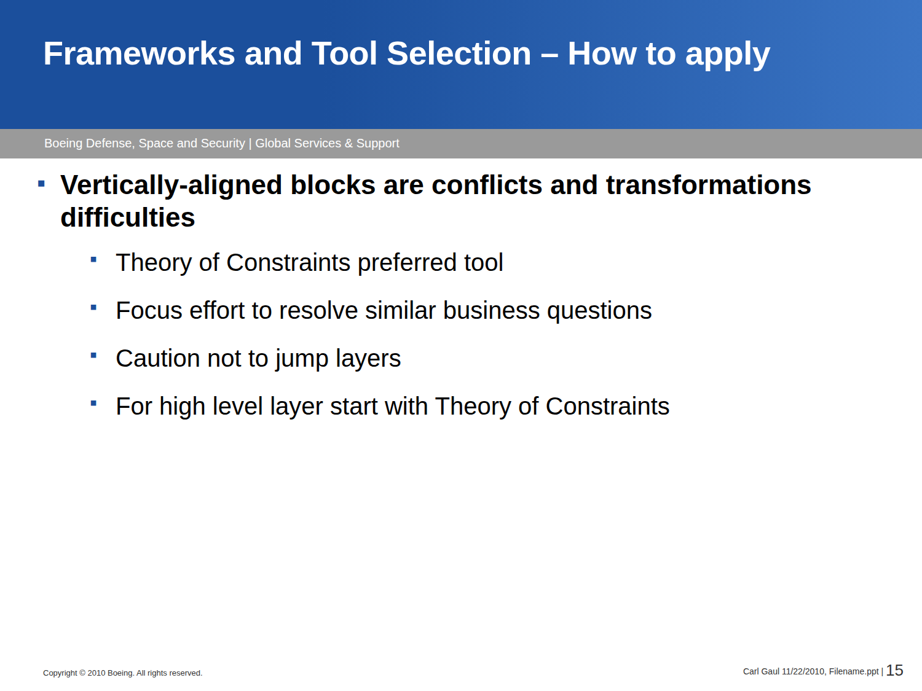Frameworks and Tool Selection – How to apply
Boeing Defense, Space and Security | Global Services & Support
Vertically-aligned blocks are conflicts and transformations difficulties
Theory of Constraints preferred tool
Focus effort to resolve similar business questions
Caution not to jump layers
For high level layer start with Theory of Constraints
Copyright © 2010 Boeing. All rights reserved.
Carl Gaul 11/22/2010, Filename.ppt | 15